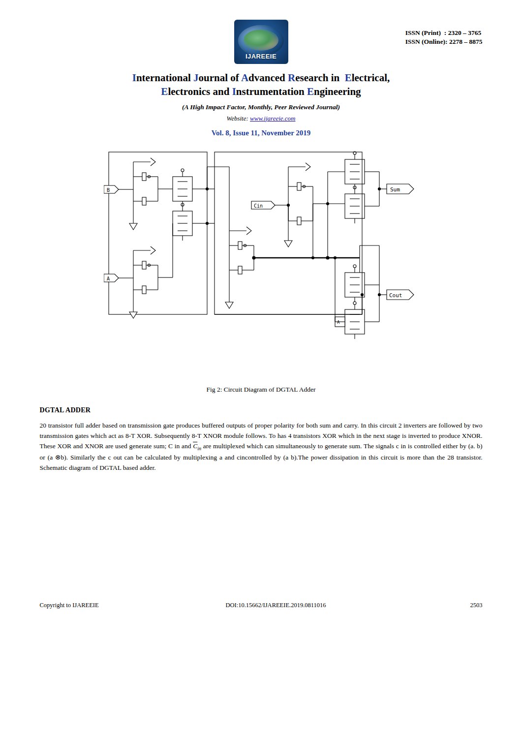IJAREEIE
ISSN (Print) : 2320 – 3765
ISSN (Online): 2278 – 8875
International Journal of Advanced Research in Electrical,
Electronics and Instrumentation Engineering
(A High Impact Factor, Monthly, Peer Reviewed Journal)
Website: www.ijareeie.com
Vol. 8, Issue 11, November 2019
B A Cin Sum A Cout
Fig 2: Circuit Diagram of DGTAL Adder
DGTAL ADDER
20 transistor full adder based on transmission gate produces buffered outputs of proper polarity for both sum and carry. In this circuit 2 inverters are followed by two transmission gates which act as 8-T XOR. Subsequently 8-T XNOR module follows. To has 4 transistors XOR which in the next stage is inverted to produce XNOR. These XOR and XNOR are used generate sum; C in and Cin are multiplexed which can simultaneously to generate sum. The signals c in is controlled either by (a. b) or (a ⊗b). Similarly the c out can be calculated by multiplexing a and cincontrolled by (a b).The power dissipation in this circuit is more than the 28 transistor. Schematic diagram of DGTAL based adder.
Copyright to IJAREEIE
DOI:10.15662/IJAREEIE.2019.0811016
2503